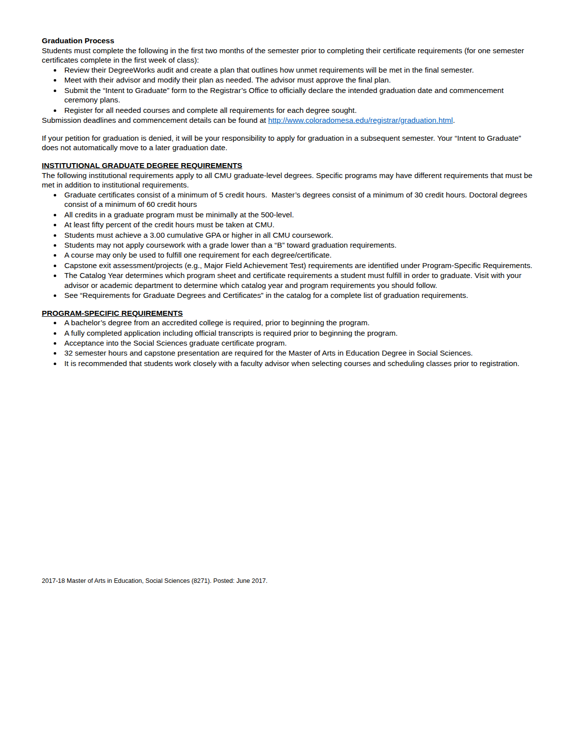Graduation Process
Students must complete the following in the first two months of the semester prior to completing their certificate requirements (for one semester certificates complete in the first week of class):
Review their DegreeWorks audit and create a plan that outlines how unmet requirements will be met in the final semester.
Meet with their advisor and modify their plan as needed. The advisor must approve the final plan.
Submit the “Intent to Graduate” form to the Registrar’s Office to officially declare the intended graduation date and commencement ceremony plans.
Register for all needed courses and complete all requirements for each degree sought.
Submission deadlines and commencement details can be found at http://www.coloradomesa.edu/registrar/graduation.html.
If your petition for graduation is denied, it will be your responsibility to apply for graduation in a subsequent semester. Your “Intent to Graduate” does not automatically move to a later graduation date.
INSTITUTIONAL GRADUATE DEGREE REQUIREMENTS
The following institutional requirements apply to all CMU graduate-level degrees. Specific programs may have different requirements that must be met in addition to institutional requirements.
Graduate certificates consist of a minimum of 5 credit hours. Master’s degrees consist of a minimum of 30 credit hours. Doctoral degrees consist of a minimum of 60 credit hours
All credits in a graduate program must be minimally at the 500-level.
At least fifty percent of the credit hours must be taken at CMU.
Students must achieve a 3.00 cumulative GPA or higher in all CMU coursework.
Students may not apply coursework with a grade lower than a “B” toward graduation requirements.
A course may only be used to fulfill one requirement for each degree/certificate.
Capstone exit assessment/projects (e.g., Major Field Achievement Test) requirements are identified under Program-Specific Requirements.
The Catalog Year determines which program sheet and certificate requirements a student must fulfill in order to graduate. Visit with your advisor or academic department to determine which catalog year and program requirements you should follow.
See “Requirements for Graduate Degrees and Certificates” in the catalog for a complete list of graduation requirements.
PROGRAM-SPECIFIC REQUIREMENTS
A bachelor’s degree from an accredited college is required, prior to beginning the program.
A fully completed application including official transcripts is required prior to beginning the program.
Acceptance into the Social Sciences graduate certificate program.
32 semester hours and capstone presentation are required for the Master of Arts in Education Degree in Social Sciences.
It is recommended that students work closely with a faculty advisor when selecting courses and scheduling classes prior to registration.
2017-18 Master of Arts in Education, Social Sciences (8271). Posted: June 2017.